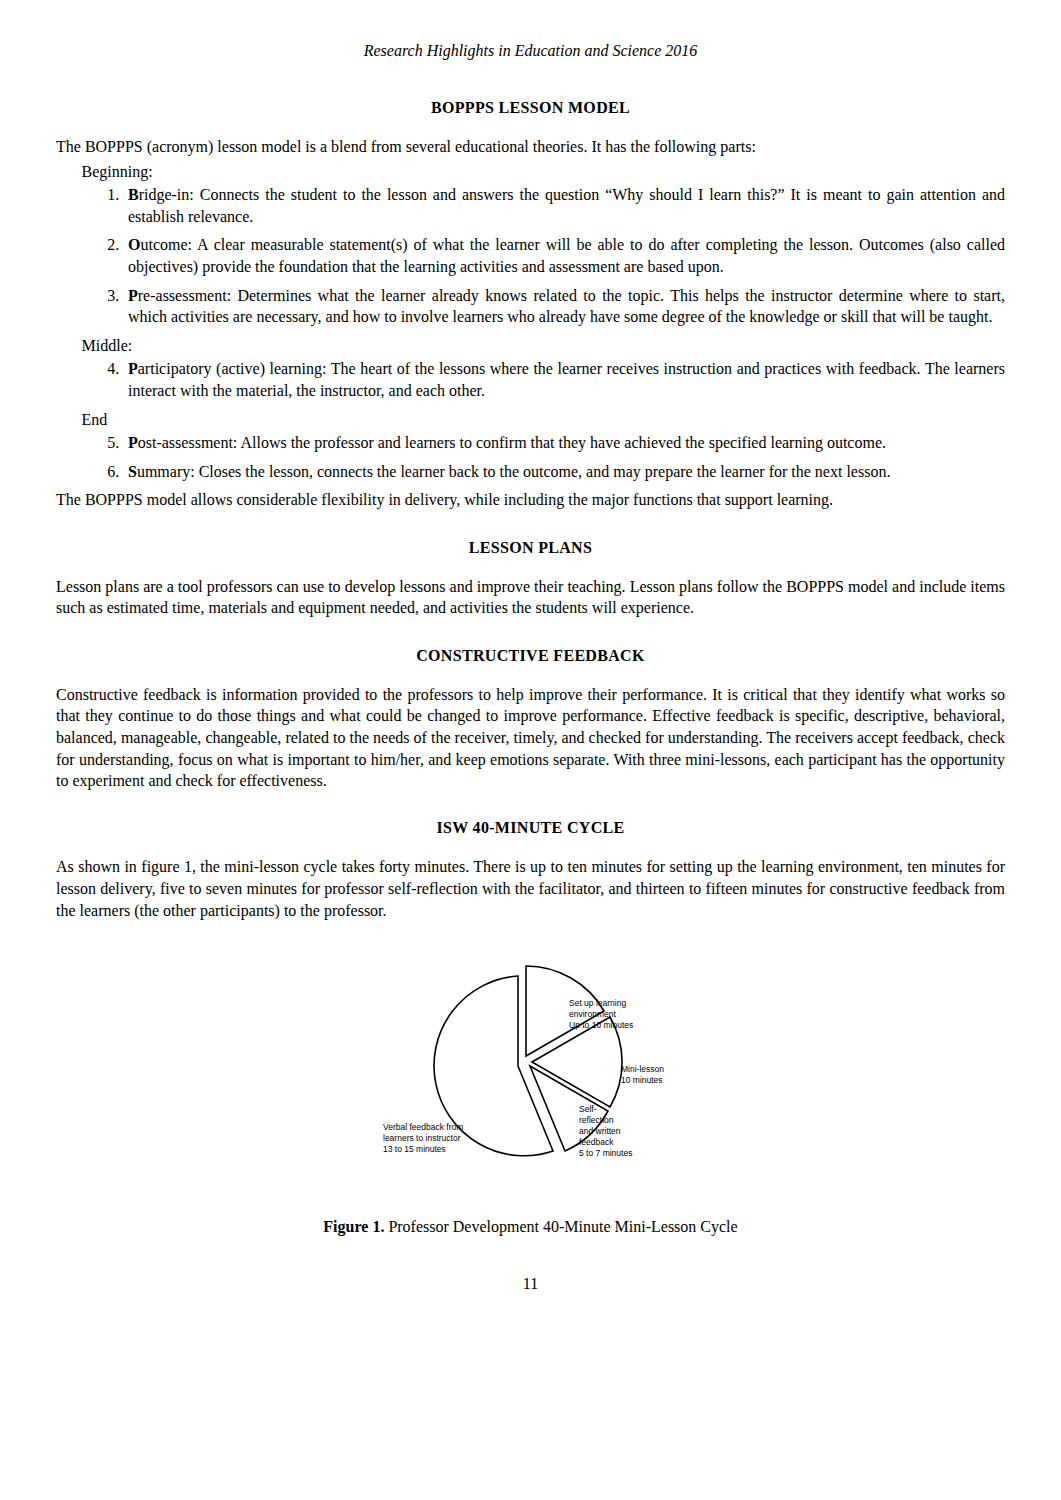Research Highlights in Education and Science 2016
BOPPPS Lesson Model
The BOPPPS (acronym) lesson model is a blend from several educational theories. It has the following parts:
Beginning:
Bridge-in: Connects the student to the lesson and answers the question “Why should I learn this?” It is meant to gain attention and establish relevance.
Outcome: A clear measurable statement(s) of what the learner will be able to do after completing the lesson. Outcomes (also called objectives) provide the foundation that the learning activities and assessment are based upon.
Pre-assessment: Determines what the learner already knows related to the topic. This helps the instructor determine where to start, which activities are necessary, and how to involve learners who already have some degree of the knowledge or skill that will be taught.
Middle:
Participatory (active) learning: The heart of the lessons where the learner receives instruction and practices with feedback. The learners interact with the material, the instructor, and each other.
End
Post-assessment: Allows the professor and learners to confirm that they have achieved the specified learning outcome.
Summary: Closes the lesson, connects the learner back to the outcome, and may prepare the learner for the next lesson.
The BOPPPS model allows considerable flexibility in delivery, while including the major functions that support learning.
Lesson Plans
Lesson plans are a tool professors can use to develop lessons and improve their teaching. Lesson plans follow the BOPPPS model and include items such as estimated time, materials and equipment needed, and activities the students will experience.
Constructive Feedback
Constructive feedback is information provided to the professors to help improve their performance. It is critical that they identify what works so that they continue to do those things and what could be changed to improve performance. Effective feedback is specific, descriptive, behavioral, balanced, manageable, changeable, related to the needs of the receiver, timely, and checked for understanding. The receivers accept feedback, check for understanding, focus on what is important to him/her, and keep emotions separate. With three mini-lessons, each participant has the opportunity to experiment and check for effectiveness.
ISW 40-Minute Cycle
As shown in figure 1, the mini-lesson cycle takes forty minutes. There is up to ten minutes for setting up the learning environment, ten minutes for lesson delivery, five to seven minutes for professor self-reflection with the facilitator, and thirteen to fifteen minutes for constructive feedback from the learners (the other participants) to the professor.
Set up learning environment Up to 10 minutes Mini-lesson 10 minutes Self- reflection and written feedback 5 to 7 minutes Verbal feedback from learners to instructor 13 to 15 minutes
Figure 1. Professor Development 40-Minute Mini-Lesson Cycle
11